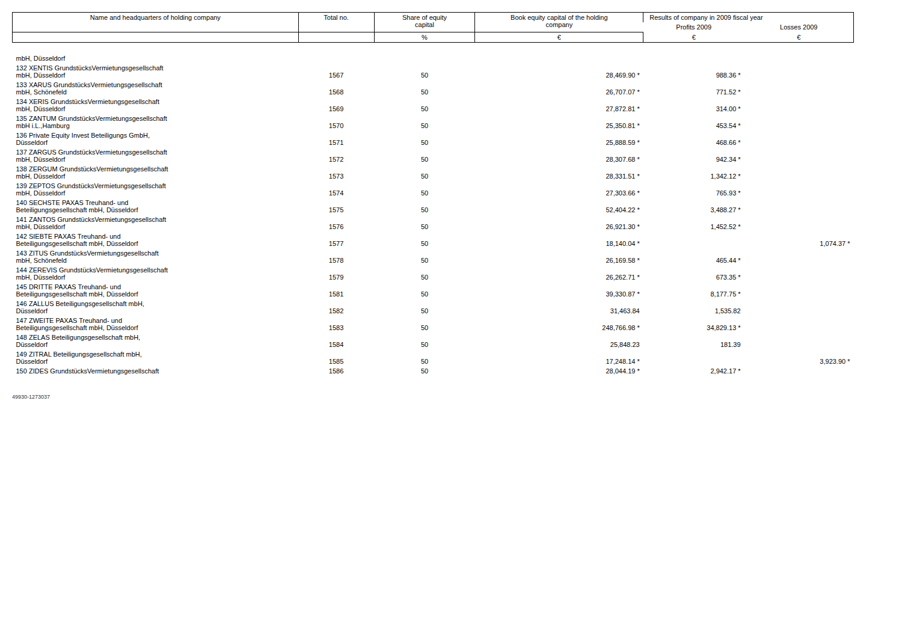| Name and headquarters of holding company | Total no. | Share of equity capital | Book equity capital of the holding company | Results of company in 2009 fiscal year |
| --- | --- | --- | --- | --- |
| Profits 2009 | Losses 2009 |
| | | % | € | € | € |
| mbH, Düsseldorf | | | | | |
| 132 XENTIS GrundstücksVermietungsgesellschaft mbH, Düsseldorf | 1567 | 50 | 28,469.90 * | 988.36 * | |
| 133 XARUS GrundstücksVermietungsgesellschaft mbH, Schönefeld | 1568 | 50 | 26,707.07 * | 771.52 * | |
| 134 XERIS GrundstücksVermietungsgesellschaft mbH, Düsseldorf | 1569 | 50 | 27,872.81 * | 314.00 * | |
| 135 ZANTUM GrundstücksVermietungsgesellschaft mbH i.L.,Hamburg | 1570 | 50 | 25,350.81 * | 453.54 * | |
| 136 Private Equity Invest Beteiligungs GmbH, Düsseldorf | 1571 | 50 | 25,888.59 * | 468.66 * | |
| 137 ZARGUS GrundstücksVermietungsgesellschaft mbH, Düsseldorf | 1572 | 50 | 28,307.68 * | 942.34 * | |
| 138 ZERGUM GrundstücksVermietungsgesellschaft mbH, Düsseldorf | 1573 | 50 | 28,331.51 * | 1,342.12 * | |
| 139 ZEPTOS GrundstücksVermietungsgesellschaft mbH, Düsseldorf | 1574 | 50 | 27,303.66 * | 765.93 * | |
| 140 SECHSTE PAXAS Treuhand- und Beteiligungsgesellschaft mbH, Düsseldorf | 1575 | 50 | 52,404.22 * | 3,488.27 * | |
| 141 ZANTOS GrundstücksVermietungsgesellschaft mbH, Düsseldorf | 1576 | 50 | 26,921.30 * | 1,452.52 * | |
| 142 SIEBTE PAXAS Treuhand- und Beteiligungsgesellschaft mbH, Düsseldorf | 1577 | 50 | 18,140.04 * | | 1,074.37 * |
| 143 ZITUS GrundstücksVermietungsgesellschaft mbH, Schönefeld | 1578 | 50 | 26,169.58 * | 465.44 * | |
| 144 ZEREVIS GrundstücksVermietungsgesellschaft mbH, Düsseldorf | 1579 | 50 | 26,262.71 * | 673.35 * | |
| 145 DRITTE PAXAS Treuhand- und Beteiligungsgesellschaft mbH, Düsseldorf | 1581 | 50 | 39,330.87 * | 8,177.75 * | |
| 146 ZALLUS Beteiligungsgesellschaft mbH, Düsseldorf | 1582 | 50 | 31,463.84 | 1,535.82 | |
| 147 ZWEITE PAXAS Treuhand- und Beteiligungsgesellschaft mbH, Düsseldorf | 1583 | 50 | 248,766.98 * | 34,829.13 * | |
| 148 ZELAS Beteiligungsgesellschaft mbH, Düsseldorf | 1584 | 50 | 25,848.23 | 181.39 | |
| 149 ZITRAL Beteiligungsgesellschaft mbH, Düsseldorf | 1585 | 50 | 17,248.14 * | | 3,923.90 * |
| 150 ZIDES GrundstücksVermietungsgesellschaft | 1586 | 50 | 28,044.19 * | 2,942.17 * | |
49930-1273037